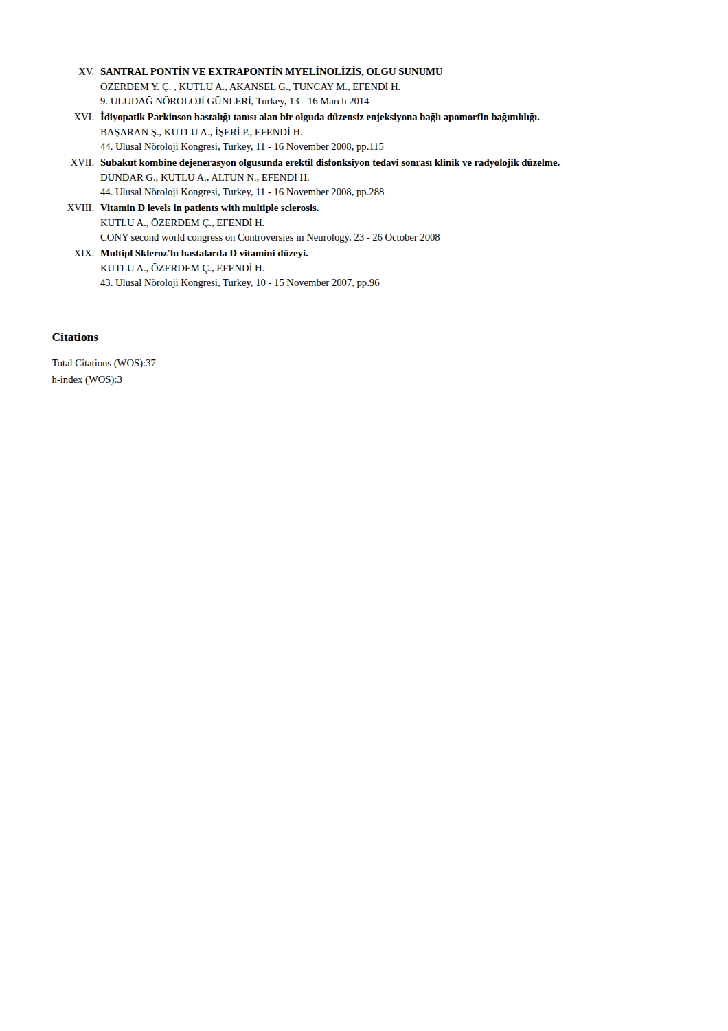XV.
SANTRAL PONTİN VE EXTRAPONTİN MYELİNOLİZİS, OLGU SUNUMU
ÖZERDEM Y. Ç. , KUTLU A., AKANSEL G., TUNCAY M., EFENDİ H.
9. ULUDAĞ NÖROLOJİ GÜNLERİ, Turkey, 13 - 16 March 2014
XVI.
İdiyopatik Parkinson hastalığı tanısı alan bir olguda düzensiz enjeksiyona bağlı apomorfin bağımlılığı.
BAŞARAN Ş., KUTLU A., İŞERİ P., EFENDİ H.
44. Ulusal Nöroloji Kongresi, Turkey, 11 - 16 November 2008, pp.115
XVII.
Subakut kombine dejenerasyon olgusunda erektil disfonksiyon tedavi sonrası klinik ve radyolojik düzelme.
DÜNDAR G., KUTLU A., ALTUN N., EFENDİ H.
44. Ulusal Nöroloji Kongresi, Turkey, 11 - 16 November 2008, pp.288
XVIII.
Vitamin D levels in patients with multiple sclerosis.
KUTLU A., ÖZERDEM Ç., EFENDİ H.
CONY second world congress on Controversies in Neurology, 23 - 26 October 2008
XIX.
Multipl Skleroz'lu hastalarda D vitamini düzeyi.
KUTLU A., ÖZERDEM Ç., EFENDİ H.
43. Ulusal Nöroloji Kongresi, Turkey, 10 - 15 November 2007, pp.96
Citations
Total Citations (WOS):37
h-index (WOS):3